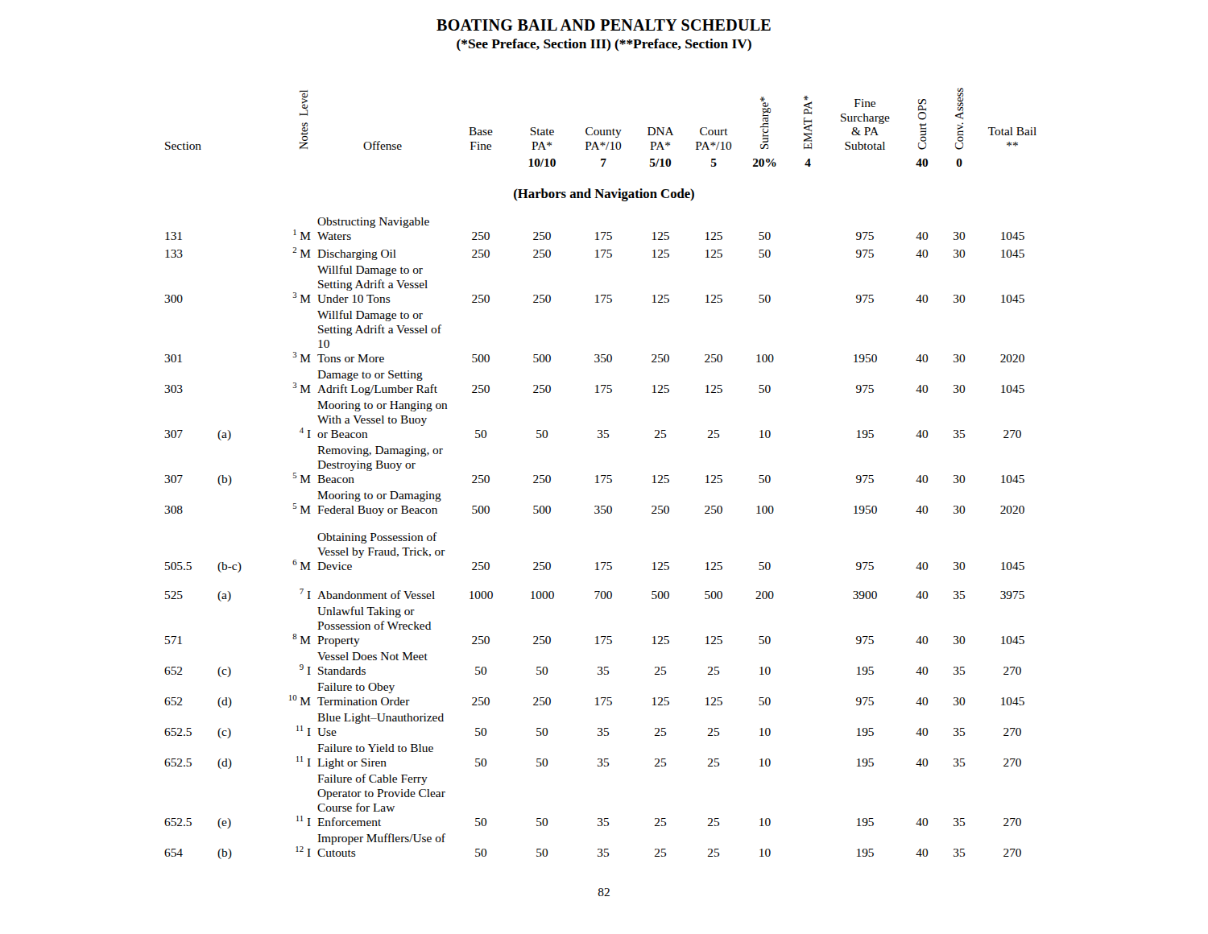BOATING BAIL AND PENALTY SCHEDULE
(*See Preface, Section III) (**Preface, Section IV)
| Section | | Notes Level | Offense | Base Fine | State PA* | County PA*/10 | DNA PA* | Court PA*/10 | Surcharge* | EMAT PA* | Fine Surcharge & PA Subtotal | Court OPS | Conv. Assess | Total Bail ** |
| --- | --- | --- | --- | --- | --- | --- | --- | --- | --- | --- | --- | --- | --- | --- |
| | | | | | 10/10 | 7 | 5/10 | 5 | 20% | 4 | | 40 | 0 | |
| (Harbors and Navigation Code) |
| 131 | | 1 M | Obstructing Navigable Waters | 250 | 250 | 175 | 125 | 125 | 50 | | 975 | 40 | 30 | 1045 |
| 133 | | 2 M | Discharging Oil | 250 | 250 | 175 | 125 | 125 | 50 | | 975 | 40 | 30 | 1045 |
| 300 | | 3 M | Willful Damage to or Setting Adrift a Vessel Under 10 Tons | 250 | 250 | 175 | 125 | 125 | 50 | | 975 | 40 | 30 | 1045 |
| 301 | | 3 M | Willful Damage to or Setting Adrift a Vessel of 10 Tons or More | 500 | 500 | 350 | 250 | 250 | 100 | | 1950 | 40 | 30 | 2020 |
| 303 | | 3 M | Damage to or Setting Adrift Log/Lumber Raft | 250 | 250 | 175 | 125 | 125 | 50 | | 975 | 40 | 30 | 1045 |
| 307 | (a) | 4 I | Mooring to or Hanging on With a Vessel to Buoy or Beacon | 50 | 50 | 35 | 25 | 25 | 10 | | 195 | 40 | 35 | 270 |
| 307 | (b) | 5 M | Removing, Damaging, or Destroying Buoy or Beacon | 250 | 250 | 175 | 125 | 125 | 50 | | 975 | 40 | 30 | 1045 |
| 308 | | 5 M | Mooring to or Damaging Federal Buoy or Beacon | 500 | 500 | 350 | 250 | 250 | 100 | | 1950 | 40 | 30 | 2020 |
| 505.5 | (b-c) | 6 M | Obtaining Possession of Vessel by Fraud, Trick, or Device | 250 | 250 | 175 | 125 | 125 | 50 | | 975 | 40 | 30 | 1045 |
| 525 | (a) | 7 I | Abandonment of Vessel | 1000 | 1000 | 700 | 500 | 500 | 200 | | 3900 | 40 | 35 | 3975 |
| 571 | | 8 M | Unlawful Taking or Possession of Wrecked Property | 250 | 250 | 175 | 125 | 125 | 50 | | 975 | 40 | 30 | 1045 |
| 652 | (c) | 9 I | Vessel Does Not Meet Standards | 50 | 50 | 35 | 25 | 25 | 10 | | 195 | 40 | 35 | 270 |
| 652 | (d) | 10 M | Failure to Obey Termination Order | 250 | 250 | 175 | 125 | 125 | 50 | | 975 | 40 | 30 | 1045 |
| 652.5 | (c) | 11 I | Blue Light–Unauthorized Use | 50 | 50 | 35 | 25 | 25 | 10 | | 195 | 40 | 35 | 270 |
| 652.5 | (d) | 11 I | Failure to Yield to Blue Light or Siren | 50 | 50 | 35 | 25 | 25 | 10 | | 195 | 40 | 35 | 270 |
| 652.5 | (e) | 11 I | Failure of Cable Ferry Operator to Provide Clear Course for Law Enforcement | 50 | 50 | 35 | 25 | 25 | 10 | | 195 | 40 | 35 | 270 |
| 654 | (b) | 12 I | Improper Mufflers/Use of Cutouts | 50 | 50 | 35 | 25 | 25 | 10 | | 195 | 40 | 35 | 270 |
82